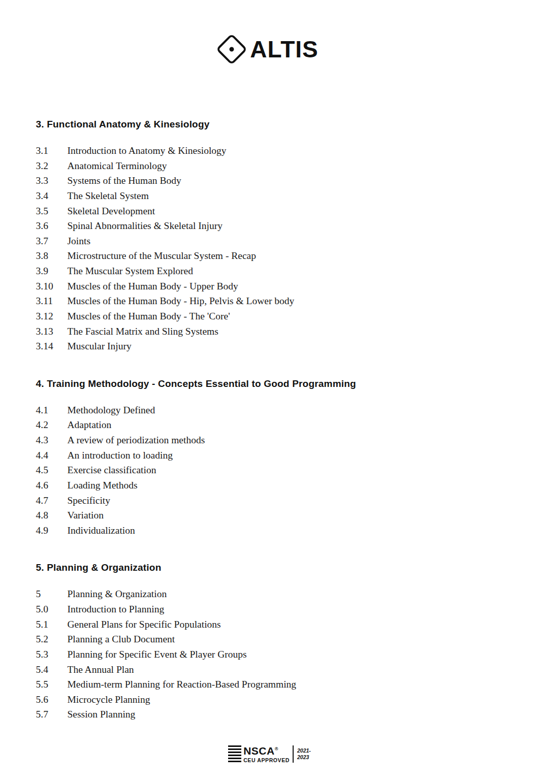ALTIS
3. Functional Anatomy & Kinesiology
3.1 Introduction to Anatomy & Kinesiology
3.2 Anatomical Terminology
3.3 Systems of the Human Body
3.4 The Skeletal System
3.5 Skeletal Development
3.6 Spinal Abnormalities & Skeletal Injury
3.7 Joints
3.8 Microstructure of the Muscular System - Recap
3.9 The Muscular System Explored
3.10 Muscles of the Human Body - Upper Body
3.11 Muscles of the Human Body - Hip, Pelvis & Lower body
3.12 Muscles of the Human Body - The 'Core'
3.13 The Fascial Matrix and Sling Systems
3.14 Muscular Injury
4. Training Methodology - Concepts Essential to Good Programming
4.1 Methodology Defined
4.2 Adaptation
4.3 A review of periodization methods
4.4 An introduction to loading
4.5 Exercise classification
4.6 Loading Methods
4.7 Specificity
4.8 Variation
4.9 Individualization
5. Planning & Organization
5 Planning & Organization
5.0 Introduction to Planning
5.1 General Plans for Specific Populations
5.2 Planning a Club Document
5.3 Planning for Specific Event & Player Groups
5.4 The Annual Plan
5.5 Medium-term Planning for Reaction-Based Programming
5.6 Microcycle Planning
5.7 Session Planning
NSCA® CEU APPROVED
2021- 2023